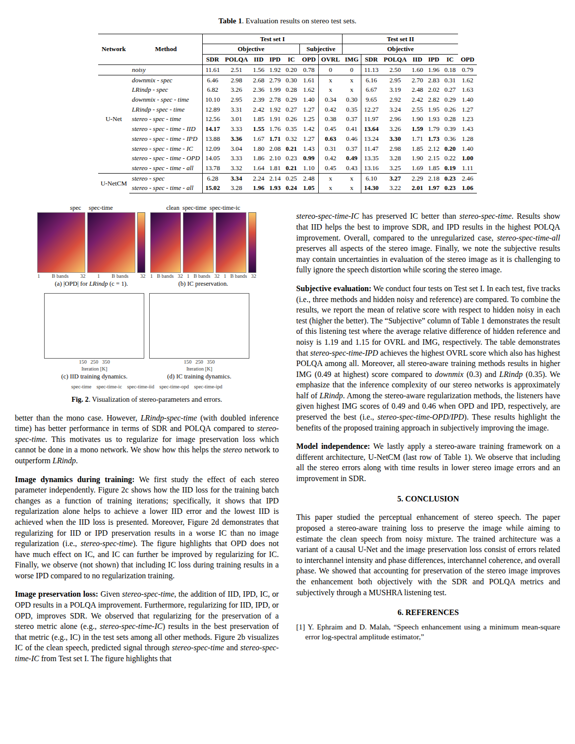Table 1. Evaluation results on stereo test sets.
| Network | Method | Test set I | Test set II |
| --- | --- | --- | --- |
| Objective | Subjective | Objective |
| SDR | POLQA | IID | IPD | IC | OPD | OVRL | IMG | SDR | POLQA | IID | IPD | IC | OPD |
| | noisy | 11.61 | 2.51 | 1.56 | 1.92 | 0.20 | 0.78 | 0 | 0 | 11.13 | 2.50 | 1.60 | 1.96 | 0.18 | 0.79 |
| U-Net | downmix - spec | 6.46 | 2.98 | 2.68 | 2.79 | 0.30 | 1.61 | x | x | 6.16 | 2.95 | 2.70 | 2.83 | 0.31 | 1.62 |
| LRindp - spec | 6.82 | 3.26 | 2.36 | 1.99 | 0.28 | 1.62 | x | x | 6.67 | 3.19 | 2.48 | 2.02 | 0.27 | 1.63 |
| downmix - spec - time | 10.10 | 2.95 | 2.39 | 2.78 | 0.29 | 1.40 | 0.34 | 0.30 | 9.65 | 2.92 | 2.42 | 2.82 | 0.29 | 1.40 |
| LRindp - spec - time | 12.89 | 3.31 | 2.42 | 1.92 | 0.27 | 1.27 | 0.42 | 0.35 | 12.27 | 3.24 | 2.55 | 1.95 | 0.26 | 1.27 |
| stereo - spec - time | 12.56 | 3.01 | 1.85 | 1.91 | 0.26 | 1.25 | 0.38 | 0.37 | 11.97 | 2.96 | 1.90 | 1.93 | 0.28 | 1.23 |
| stereo - spec - time - IID | 14.17 | 3.33 | 1.55 | 1.76 | 0.35 | 1.42 | 0.45 | 0.41 | 13.64 | 3.26 | 1.59 | 1.79 | 0.39 | 1.43 |
| stereo - spec - time - IPD | 13.88 | 3.36 | 1.67 | 1.71 | 0.32 | 1.27 | 0.63 | 0.46 | 13.24 | 3.30 | 1.71 | 1.73 | 0.36 | 1.28 |
| stereo - spec - time - IC | 12.09 | 3.04 | 1.80 | 2.08 | 0.21 | 1.43 | 0.31 | 0.37 | 11.47 | 2.98 | 1.85 | 2.12 | 0.20 | 1.40 |
| stereo - spec - time - OPD | 14.05 | 3.33 | 1.86 | 2.10 | 0.23 | 0.99 | 0.42 | 0.49 | 13.35 | 3.28 | 1.90 | 2.15 | 0.22 | 1.00 |
| | stereo - spec - time - all | 13.78 | 3.32 | 1.64 | 1.81 | 0.21 | 1.10 | 0.45 | 0.43 | 13.16 | 3.25 | 1.69 | 1.85 | 0.19 | 1.11 |
| U-NetCM | stereo - spec | 6.28 | 3.34 | 2.24 | 2.14 | 0.25 | 2.48 | x | x | 6.10 | 3.27 | 2.29 | 2.18 | 0.23 | 2.46 |
| stereo - spec - time - all | 15.02 | 3.28 | 1.96 | 1.93 | 0.24 | 1.05 | x | x | 14.30 | 3.22 | 2.01 | 1.97 | 0.23 | 1.06 |
spec spec-time
1 B bands 32 1 B bands 32
(a) |OPD| for LRindp (c = 1).
clean spec-time spec-time-ic
1 B bands 32 1 B bands 32 1 B bands 32
(b) IC preservation.
150 250 350
Iteration [K]
(c) IID training dynamics.
150 250 350
Iteration [K]
(d) IC training dynamics.
spec-time spec-time-ic spec-time-iid spec-time-opd spec-time-ipd
Fig. 2. Visualization of stereo-parameters and errors.
better than the mono case. However, LRindp-spec-time (with doubled inference time) has better performance in terms of SDR and POLQA compared to stereo-spec-time. This motivates us to regularize for image preservation loss which cannot be done in a mono network. We show how this helps the stereo network to outperform LRindp.
Image dynamics during training: We first study the effect of each stereo parameter independently. Figure 2c shows how the IID loss for the training batch changes as a function of training iterations; specifically, it shows that IPD regularization alone helps to achieve a lower IID error and the lowest IID is achieved when the IID loss is presented. Moreover, Figure 2d demonstrates that regularizing for IID or IPD preservation results in a worse IC than no image regularization (i.e., stereo-spec-time). The figure highlights that OPD does not have much effect on IC, and IC can further be improved by regularizing for IC. Finally, we observe (not shown) that including IC loss during training results in a worse IPD compared to no regularization training.
Image preservation loss: Given stereo-spec-time, the addition of IID, IPD, IC, or OPD results in a POLQA improvement. Furthermore, regularizing for IID, IPD, or OPD, improves SDR. We observed that regularizing for the preservation of a stereo metric alone (e.g., stereo-spec-time-IC) results in the best preservation of that metric (e.g., IC) in the test sets among all other methods. Figure 2b visualizes IC of the clean speech, predicted signal through stereo-spec-time and stereo-spec-time-IC from Test set I. The figure highlights that
stereo-spec-time-IC has preserved IC better than stereo-spec-time. Results show that IID helps the best to improve SDR, and IPD results in the highest POLQA improvement. Overall, compared to the unregularized case, stereo-spec-time-all preserves all aspects of the stereo image. Finally, we note the subjective results may contain uncertainties in evaluation of the stereo image as it is challenging to fully ignore the speech distortion while scoring the stereo image.
Subjective evaluation: We conduct four tests on Test set I. In each test, five tracks (i.e., three methods and hidden noisy and reference) are compared. To combine the results, we report the mean of relative score with respect to hidden noisy in each test (higher the better). The “Subjective” column of Table 1 demonstrates the result of this listening test where the average relative difference of hidden reference and noisy is 1.19 and 1.15 for OVRL and IMG, respectively. The table demonstrates that stereo-spec-time-IPD achieves the highest OVRL score which also has highest POLQA among all. Moreover, all stereo-aware training methods results in higher IMG (0.49 at highest) score compared to downmix (0.3) and LRindp (0.35). We emphasize that the inference complexity of our stereo networks is approximately half of LRindp. Among the stereo-aware regularization methods, the listeners have given highest IMG scores of 0.49 and 0.46 when OPD and IPD, respectively, are preserved the best (i.e., stereo-spec-time-OPD/IPD). These results highlight the benefits of the proposed training approach in subjectively improving the image.
Model independence: We lastly apply a stereo-aware training framework on a different architecture, U-NetCM (last row of Table 1). We observe that including all the stereo errors along with time results in lower stereo image errors and an improvement in SDR.
5. CONCLUSION
This paper studied the perceptual enhancement of stereo speech. The paper proposed a stereo-aware training loss to preserve the image while aiming to estimate the clean speech from noisy mixture. The trained architecture was a variant of a causal U-Net and the image preservation loss consist of errors related to interchannel intensity and phase differences, interchannel coherence, and overall phase. We showed that accounting for preservation of the stereo image improves the enhancement both objectively with the SDR and POLQA metrics and subjectively through a MUSHRA listening test.
6. REFERENCES
[1] Y. Ephraim and D. Malah, “Speech enhancement using a minimum mean-square error log-spectral amplitude estimator,”